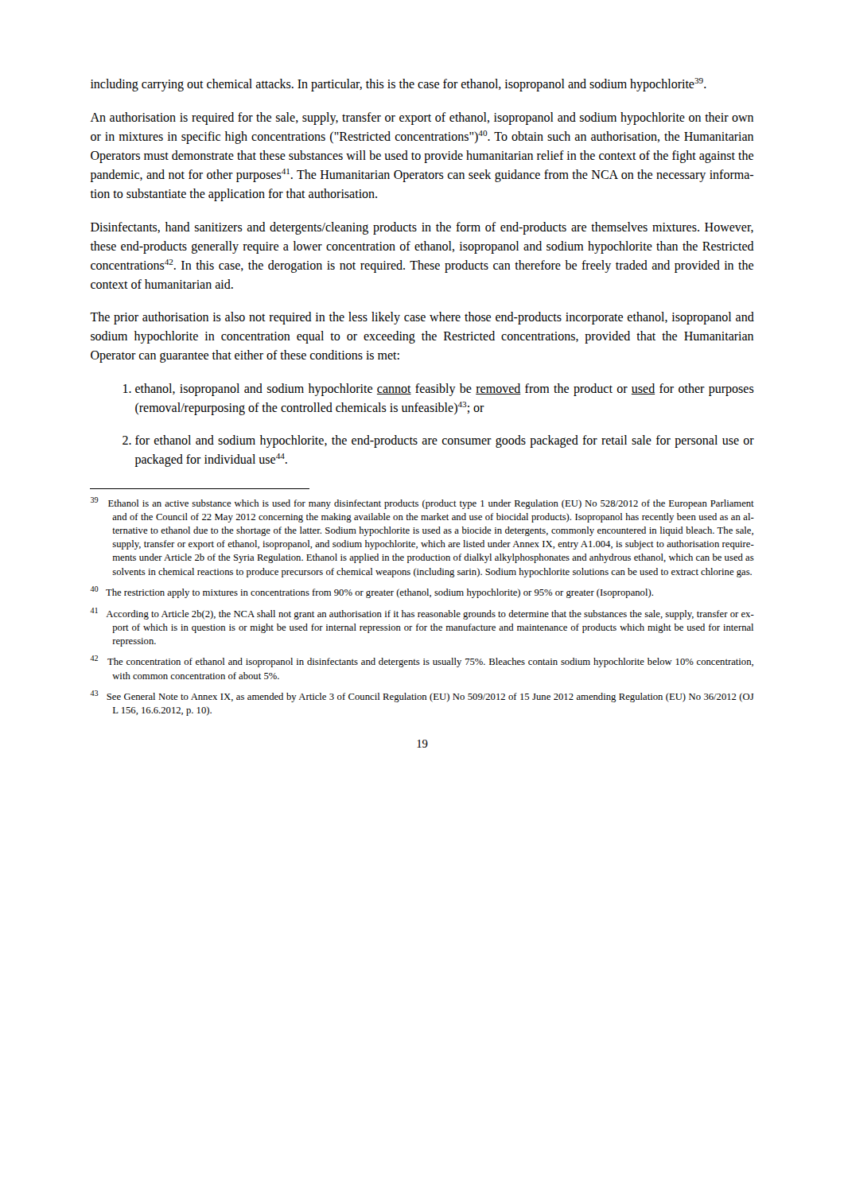including carrying out chemical attacks. In particular, this is the case for ethanol, isopropanol and sodium hypochlorite39.
An authorisation is required for the sale, supply, transfer or export of ethanol, isopropanol and sodium hypochlorite on their own or in mixtures in specific high concentrations ("Restricted concentrations")40. To obtain such an authorisation, the Humanitarian Operators must demonstrate that these substances will be used to provide humanitarian relief in the context of the fight against the pandemic, and not for other purposes41. The Humanitarian Operators can seek guidance from the NCA on the necessary information to substantiate the application for that authorisation.
Disinfectants, hand sanitizers and detergents/cleaning products in the form of end-products are themselves mixtures. However, these end-products generally require a lower concentration of ethanol, isopropanol and sodium hypochlorite than the Restricted concentrations42. In this case, the derogation is not required. These products can therefore be freely traded and provided in the context of humanitarian aid.
The prior authorisation is also not required in the less likely case where those end-products incorporate ethanol, isopropanol and sodium hypochlorite in concentration equal to or exceeding the Restricted concentrations, provided that the Humanitarian Operator can guarantee that either of these conditions is met:
ethanol, isopropanol and sodium hypochlorite cannot feasibly be removed from the product or used for other purposes (removal/repurposing of the controlled chemicals is unfeasible)43; or
for ethanol and sodium hypochlorite, the end-products are consumer goods packaged for retail sale for personal use or packaged for individual use44.
39 Ethanol is an active substance which is used for many disinfectant products (product type 1 under Regulation (EU) No 528/2012 of the European Parliament and of the Council of 22 May 2012 concerning the making available on the market and use of biocidal products). Isopropanol has recently been used as an alternative to ethanol due to the shortage of the latter. Sodium hypochlorite is used as a biocide in detergents, commonly encountered in liquid bleach. The sale, supply, transfer or export of ethanol, isopropanol, and sodium hypochlorite, which are listed under Annex IX, entry A1.004, is subject to authorisation requirements under Article 2b of the Syria Regulation. Ethanol is applied in the production of dialkyl alkylphosphonates and anhydrous ethanol, which can be used as solvents in chemical reactions to produce precursors of chemical weapons (including sarin). Sodium hypochlorite solutions can be used to extract chlorine gas.
40 The restriction apply to mixtures in concentrations from 90% or greater (ethanol, sodium hypochlorite) or 95% or greater (Isopropanol).
41 According to Article 2b(2), the NCA shall not grant an authorisation if it has reasonable grounds to determine that the substances the sale, supply, transfer or export of which is in question is or might be used for internal repression or for the manufacture and maintenance of products which might be used for internal repression.
42 The concentration of ethanol and isopropanol in disinfectants and detergents is usually 75%. Bleaches contain sodium hypochlorite below 10% concentration, with common concentration of about 5%.
43 See General Note to Annex IX, as amended by Article 3 of Council Regulation (EU) No 509/2012 of 15 June 2012 amending Regulation (EU) No 36/2012 (OJ L 156, 16.6.2012, p. 10).
19